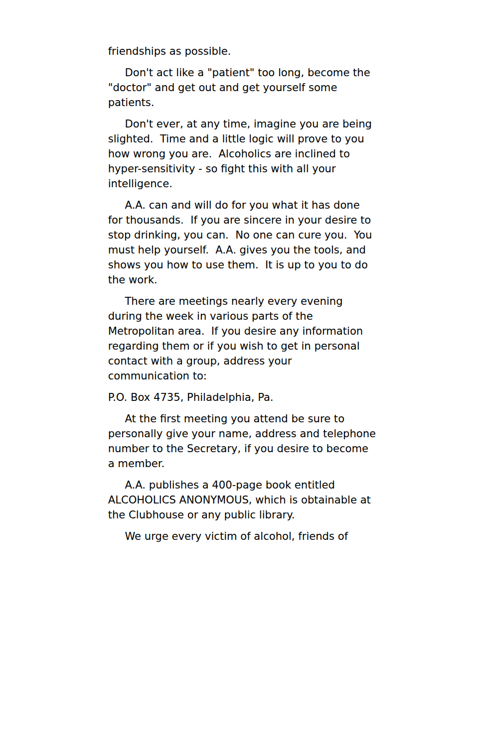friendships as possible.
Don't act like a "patient" too long, become the "doctor" and get out and get yourself some patients.
Don't ever, at any time, imagine you are being slighted. Time and a little logic will prove to you how wrong you are. Alcoholics are inclined to hyper-sensitivity - so fight this with all your intelligence.
A.A. can and will do for you what it has done for thousands. If you are sincere in your desire to stop drinking, you can. No one can cure you. You must help yourself. A.A. gives you the tools, and shows you how to use them. It is up to you to do the work.
There are meetings nearly every evening during the week in various parts of the Metropolitan area. If you desire any information regarding them or if you wish to get in personal contact with a group, address your communication to:
P.O. Box 4735, Philadelphia, Pa.
At the first meeting you attend be sure to personally give your name, address and telephone number to the Secretary, if you desire to become a member.
A.A. publishes a 400-page book entitled ALCOHOLICS ANONYMOUS, which is obtainable at the Clubhouse or any public library.
We urge every victim of alcohol, friends of